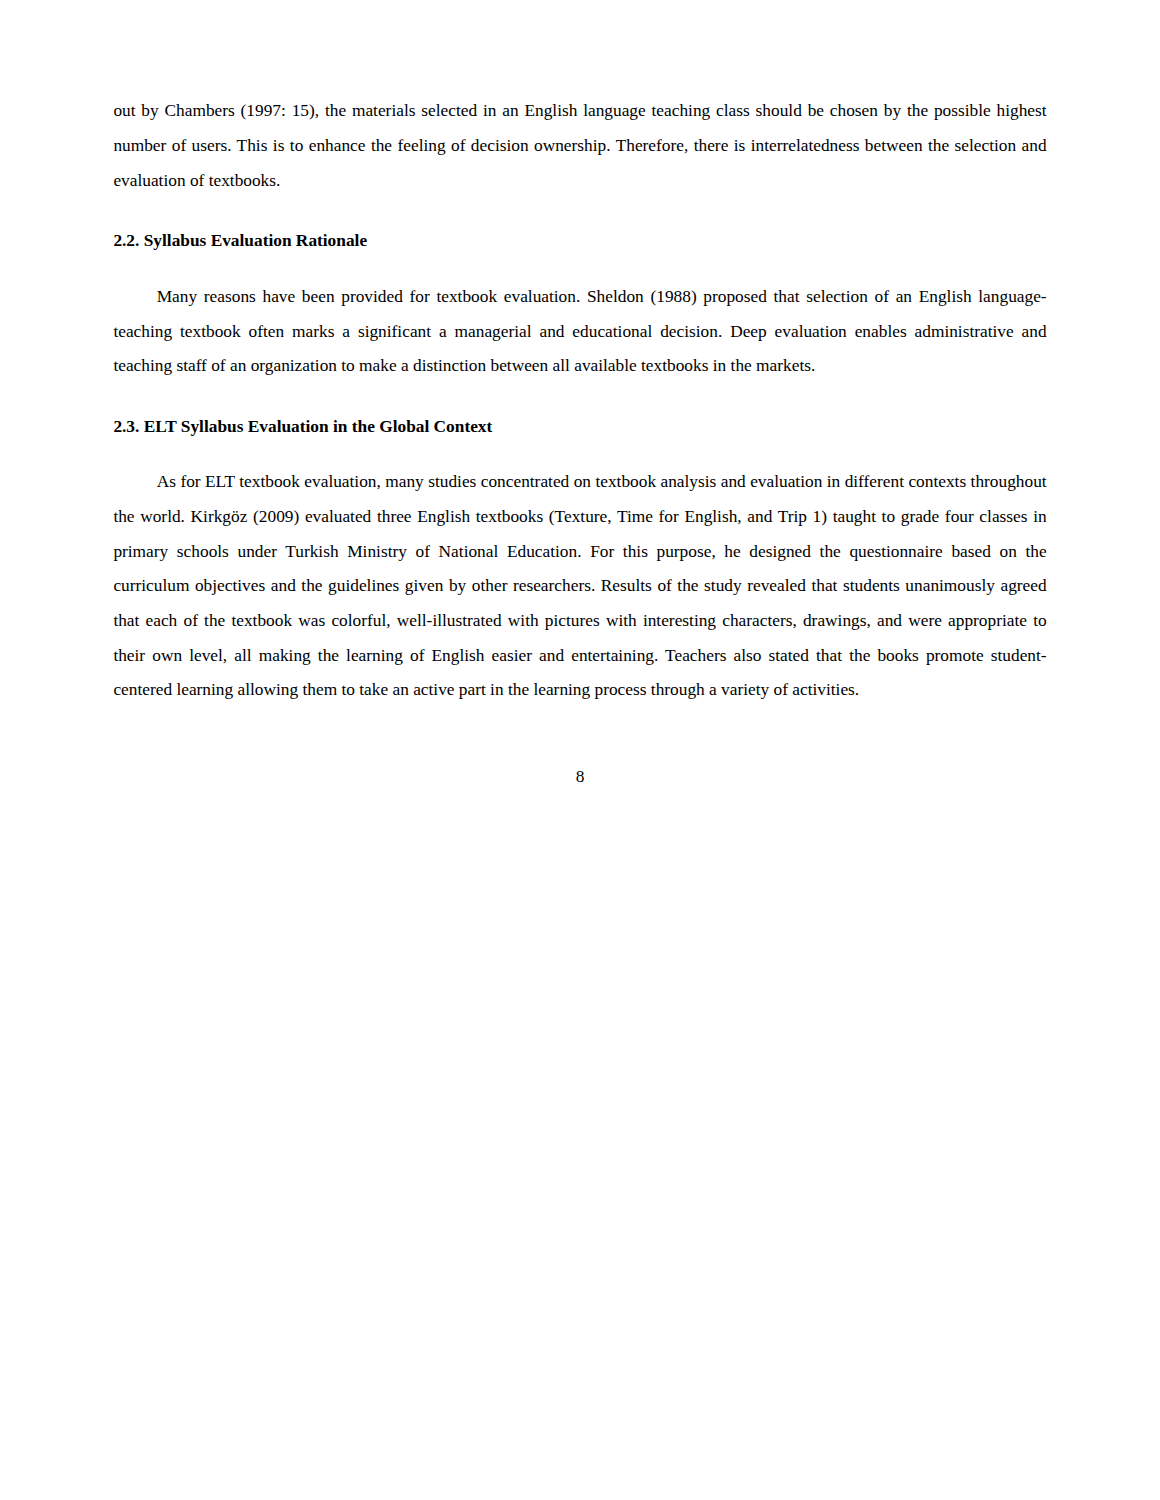out by Chambers (1997: 15), the materials selected in an English language teaching class should be chosen by the possible highest number of users. This is to enhance the feeling of decision ownership. Therefore, there is interrelatedness between the selection and evaluation of textbooks.
2.2. Syllabus Evaluation Rationale
Many reasons have been provided for textbook evaluation. Sheldon (1988) proposed that selection of an English language-teaching textbook often marks a significant a managerial and educational decision. Deep evaluation enables administrative and teaching staff of an organization to make a distinction between all available textbooks in the markets.
2.3. ELT Syllabus Evaluation in the Global Context
As for ELT textbook evaluation, many studies concentrated on textbook analysis and evaluation in different contexts throughout the world. Kirkgöz (2009) evaluated three English textbooks (Texture, Time for English, and Trip 1) taught to grade four classes in primary schools under Turkish Ministry of National Education. For this purpose, he designed the questionnaire based on the curriculum objectives and the guidelines given by other researchers. Results of the study revealed that students unanimously agreed that each of the textbook was colorful, well-illustrated with pictures with interesting characters, drawings, and were appropriate to their own level, all making the learning of English easier and entertaining. Teachers also stated that the books promote student-centered learning allowing them to take an active part in the learning process through a variety of activities.
8